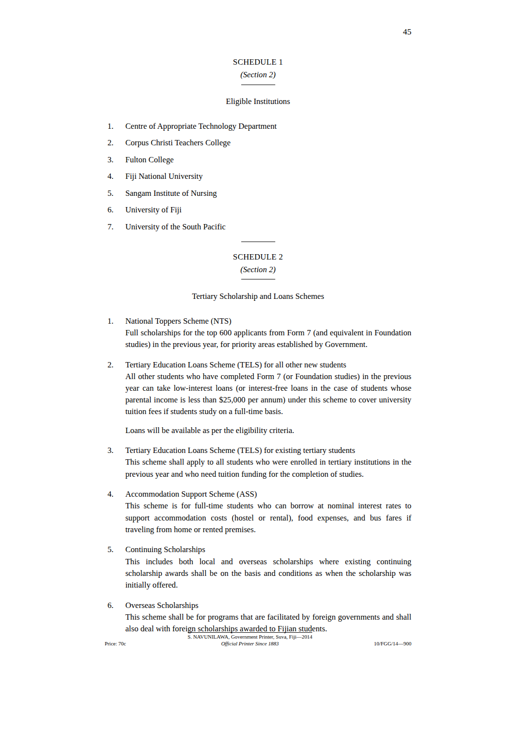45
SCHEDULE 1
(Section 2)
Eligible Institutions
1. Centre of Appropriate Technology Department
2. Corpus Christi Teachers College
3. Fulton College
4. Fiji National University
5. Sangam Institute of Nursing
6. University of Fiji
7. University of the South Pacific
SCHEDULE 2
(Section 2)
Tertiary Scholarship and Loans Schemes
1. National Toppers Scheme (NTS) Full scholarships for the top 600 applicants from Form 7 (and equivalent in Foundation studies) in the previous year, for priority areas established by Government.
2. Tertiary Education Loans Scheme (TELS) for all other new students All other students who have completed Form 7 (or Foundation studies) in the previous year can take low-interest loans (or interest-free loans in the case of students whose parental income is less than $25,000 per annum) under this scheme to cover university tuition fees if students study on a full-time basis. Loans will be available as per the eligibility criteria.
3. Tertiary Education Loans Scheme (TELS) for existing tertiary students This scheme shall apply to all students who were enrolled in tertiary institutions in the previous year and who need tuition funding for the completion of studies.
4. Accommodation Support Scheme (ASS) This scheme is for full-time students who can borrow at nominal interest rates to support accommodation costs (hostel or rental), food expenses, and bus fares if traveling from home or rented premises.
5. Continuing Scholarships This includes both local and overseas scholarships where existing continuing scholarship awards shall be on the basis and conditions as when the scholarship was initially offered.
6. Overseas Scholarships This scheme shall be for programs that are facilitated by foreign governments and shall also deal with foreign scholarships awarded to Fijian students.
Price: 70c
S. NAVUNILAWA, Government Printer, Suva, Fiji—2014
Official Printer Since 1883
10/FGG/14—900